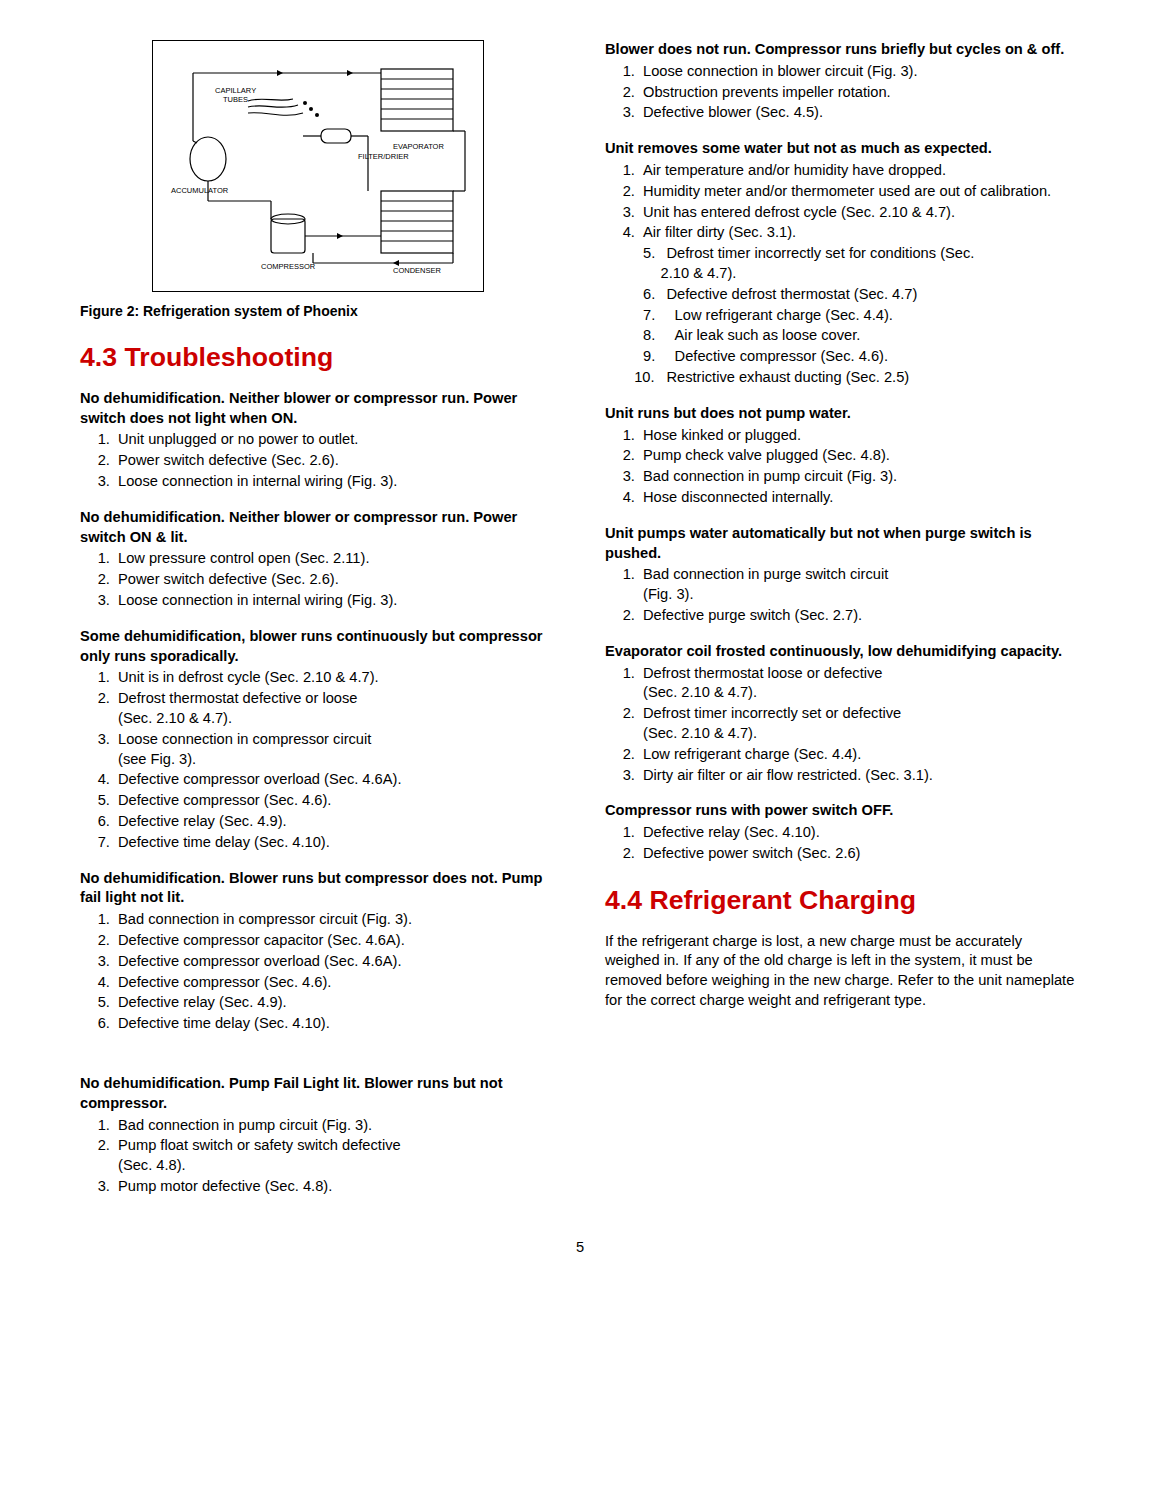CAPILLARY TUBES EVAPORATOR FILTER/DRIER ACCUMULATOR COMPRESSOR CONDENSER
Figure 2: Refrigeration system of Phoenix
4.3 Troubleshooting
No dehumidification. Neither blower or compressor run. Power switch does not light when ON.
Unit unplugged or no power to outlet.
Power switch defective (Sec. 2.6).
Loose connection in internal wiring (Fig. 3).
No dehumidification. Neither blower or compressor run. Power switch ON & lit.
Low pressure control open (Sec. 2.11).
Power switch defective (Sec. 2.6).
Loose connection in internal wiring (Fig. 3).
Some dehumidification, blower runs continuously but compressor only runs sporadically.
Unit is in defrost cycle (Sec. 2.10 & 4.7).
Defrost thermostat defective or loose
(Sec. 2.10 & 4.7).
Loose connection in compressor circuit
(see Fig. 3).
Defective compressor overload (Sec. 4.6A).
Defective compressor (Sec. 4.6).
Defective relay (Sec. 4.9).
Defective time delay (Sec. 4.10).
No dehumidification. Blower runs but compressor does not. Pump fail light not lit.
Bad connection in compressor circuit (Fig. 3).
Defective compressor capacitor (Sec. 4.6A).
Defective compressor overload (Sec. 4.6A).
Defective compressor (Sec. 4.6).
Defective relay (Sec. 4.9).
Defective time delay (Sec. 4.10).
No dehumidification. Pump Fail Light lit. Blower runs but not compressor.
Bad connection in pump circuit (Fig. 3).
Pump float switch or safety switch defective
(Sec. 4.8).
Pump motor defective (Sec. 4.8).
Blower does not run. Compressor runs briefly but cycles on & off.
Loose connection in blower circuit (Fig. 3).
Obstruction prevents impeller rotation.
Defective blower (Sec. 4.5).
Unit removes some water but not as much as expected.
Air temperature and/or humidity have dropped.
Humidity meter and/or thermometer used are out of calibration.
Unit has entered defrost cycle (Sec. 2.10 & 4.7).
Air filter dirty (Sec. 3.1).
5. Defrost timer incorrectly set for conditions (Sec.
2.10 & 4.7).
6. Defective defrost thermostat (Sec. 4.7)
7. Low refrigerant charge (Sec. 4.4).
8. Air leak such as loose cover.
9. Defective compressor (Sec. 4.6).
10. Restrictive exhaust ducting (Sec. 2.5)
Unit runs but does not pump water.
Hose kinked or plugged.
Pump check valve plugged (Sec. 4.8).
Bad connection in pump circuit (Fig. 3).
Hose disconnected internally.
Unit pumps water automatically but not when purge switch is pushed.
Bad connection in purge switch circuit
(Fig. 3).
Defective purge switch (Sec. 2.7).
Evaporator coil frosted continuously, low dehumidifying capacity.
Defrost thermostat loose or defective
(Sec. 2.10 & 4.7).
Defrost timer incorrectly set or defective
(Sec. 2.10 & 4.7).
Low refrigerant charge (Sec. 4.4).
Dirty air filter or air flow restricted. (Sec. 3.1).
Compressor runs with power switch OFF.
Defective relay (Sec. 4.10).
Defective power switch (Sec. 2.6)
4.4 Refrigerant Charging
If the refrigerant charge is lost, a new charge must be accurately weighed in. If any of the old charge is left in the system, it must be removed before weighing in the new charge. Refer to the unit nameplate for the correct charge weight and refrigerant type.
5